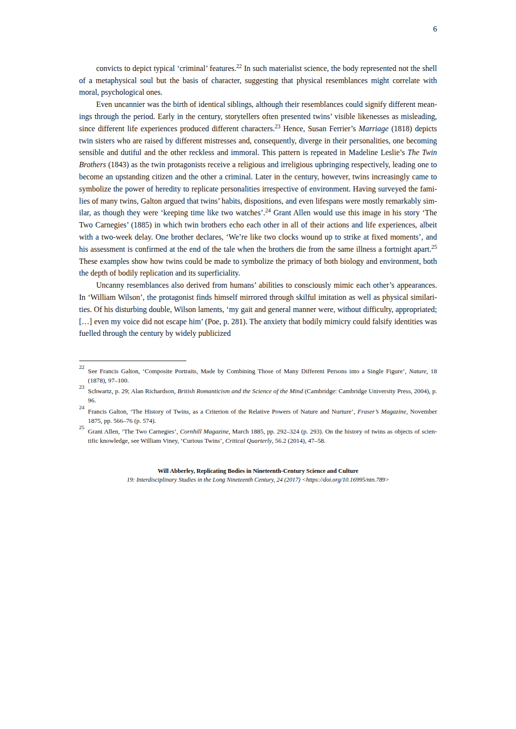6
convicts to depict typical ‘criminal’ features.22 In such materialist science, the body represented not the shell of a metaphysical soul but the basis of character, suggesting that physical resemblances might correlate with moral, psychological ones.
Even uncannier was the birth of identical siblings, although their resemblances could signify different meanings through the period. Early in the century, storytellers often presented twins’ visible likenesses as misleading, since different life experiences produced different characters.23 Hence, Susan Ferrier’s Marriage (1818) depicts twin sisters who are raised by different mistresses and, consequently, diverge in their personalities, one becoming sensible and dutiful and the other reckless and immoral. This pattern is repeated in Madeline Leslie’s The Twin Brothers (1843) as the twin protagonists receive a religious and irreligious upbringing respectively, leading one to become an upstanding citizen and the other a criminal. Later in the century, however, twins increasingly came to symbolize the power of heredity to replicate personalities irrespective of environment. Having surveyed the families of many twins, Galton argued that twins’ habits, dispositions, and even lifespans were mostly remarkably similar, as though they were ‘keeping time like two watches’.24 Grant Allen would use this image in his story ‘The Two Carnegies’ (1885) in which twin brothers echo each other in all of their actions and life experiences, albeit with a two-week delay. One brother declares, ‘We’re like two clocks wound up to strike at fixed moments’, and his assessment is confirmed at the end of the tale when the brothers die from the same illness a fortnight apart.25 These examples show how twins could be made to symbolize the primacy of both biology and environment, both the depth of bodily replication and its superficiality.
Uncanny resemblances also derived from humans’ abilities to consciously mimic each other’s appearances. In ‘William Wilson’, the protagonist finds himself mirrored through skilful imitation as well as physical similarities. Of his disturbing double, Wilson laments, ‘my gait and general manner were, without difficulty, appropriated; […] even my voice did not escape him’ (Poe, p. 281). The anxiety that bodily mimicry could falsify identities was fuelled through the century by widely publicized
22 See Francis Galton, ‘Composite Portraits, Made by Combining Those of Many Different Persons into a Single Figure’, Nature, 18 (1878), 97–100.
23 Schwartz, p. 29; Alan Richardson, British Romanticism and the Science of the Mind (Cambridge: Cambridge University Press, 2004), p. 96.
24 Francis Galton, ‘The History of Twins, as a Criterion of the Relative Powers of Nature and Nurture’, Fraser’s Magazine, November 1875, pp. 566–76 (p. 574).
25 Grant Allen, ‘The Two Carnegies’, Cornhill Magazine, March 1885, pp. 292–324 (p. 293). On the history of twins as objects of scientific knowledge, see William Viney, ‘Curious Twins’, Critical Quarterly, 56.2 (2014), 47–58.
Will Abberley, Replicating Bodies in Nineteenth-Century Science and Culture
19: Interdisciplinary Studies in the Long Nineteenth Century, 24 (2017) <https://doi.org/10.16995/ntn.789>